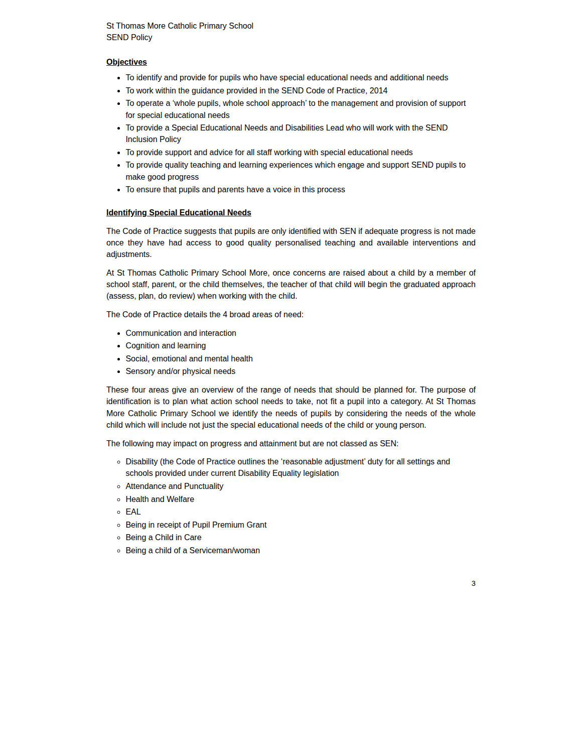St Thomas More Catholic Primary School
SEND Policy
Objectives
To identify and provide for pupils who have special educational needs and additional needs
To work within the guidance provided in the SEND Code of Practice, 2014
To operate a ‘whole pupils, whole school approach’ to the management and provision of support for special educational needs
To provide a Special Educational Needs and Disabilities Lead who will work with the SEND Inclusion Policy
To provide support and advice for all staff working with special educational needs
To provide quality teaching and learning experiences which engage and support SEND pupils to make good progress
To ensure that pupils and parents have a voice in this process
Identifying Special Educational Needs
The Code of Practice suggests that pupils are only identified with SEN if adequate progress is not made once they have had access to good quality personalised teaching and available interventions and adjustments.
At St Thomas Catholic Primary School More, once concerns are raised about a child by a member of school staff, parent, or the child themselves, the teacher of that child will begin the graduated approach (assess, plan, do review) when working with the child.
The Code of Practice details the 4 broad areas of need:
Communication and interaction
Cognition and learning
Social, emotional and mental health
Sensory and/or physical needs
These four areas give an overview of the range of needs that should be planned for. The purpose of identification is to plan what action school needs to take, not fit a pupil into a category. At St Thomas More Catholic Primary School we identify the needs of pupils by considering the needs of the whole child which will include not just the special educational needs of the child or young person.
The following may impact on progress and attainment but are not classed as SEN:
Disability (the Code of Practice outlines the ‘reasonable adjustment’ duty for all settings and schools provided under current Disability Equality legislation
Attendance and Punctuality
Health and Welfare
EAL
Being in receipt of Pupil Premium Grant
Being a Child in Care
Being a child of a Serviceman/woman
3